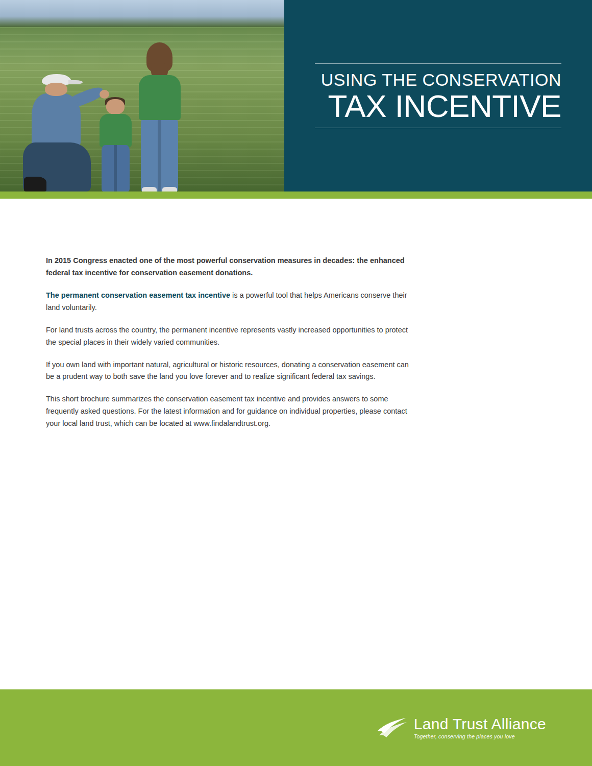Using the Conservation Tax Incentive
In 2015 Congress enacted one of the most powerful conservation measures in decades: the enhanced federal tax incentive for conservation easement donations.
The permanent conservation easement tax incentive is a powerful tool that helps Americans conserve their land voluntarily.
For land trusts across the country, the permanent incentive represents vastly increased opportunities to protect the special places in their widely varied communities.
If you own land with important natural, agricultural or historic resources, donating a conservation easement can be a prudent way to both save the land you love forever and to realize significant federal tax savings.
This short brochure summarizes the conservation easement tax incentive and provides answers to some frequently asked questions. For the latest information and for guidance on individual properties, please contact your local land trust, which can be located at www.findalandtrust.org.
Land Trust Alliance Together, conserving the places you love